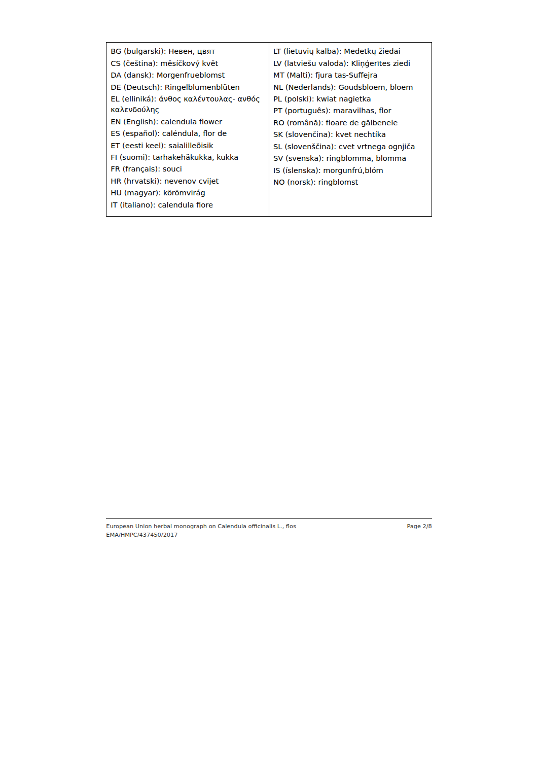| BG (bulgarski): Невен, цвят CS (čeština): měsíčkový květ DA (dansk): Morgenfrueblomst DE (Deutsch): Ringelblumenblüten EL (elliniká): άνθος καλέντουλας- ανθός καλενδούλης EN (English): calendula flower ES (español): caléndula, flor de ET (eesti keel): saialilleõisik FI (suomi): tarhakehäkukka, kukka FR (français): souci HR (hrvatski): nevenov cvijet HU (magyar): körömvirág IT (italiano): calendula fiore | LT (lietuvių kalba): Medetkų žiedai LV (latviešu valoda): Kliņģerītes ziedi MT (Malti): fjura tas-Suffejra NL (Nederlands): Goudsbloem, bloem PL (polski): kwiat nagietka PT (português): maravilhas, flor RO (română): floare de gălbenele SK (slovenčina): kvet nechtíka SL (slovenščina): cvet vrtnega ognjiča SV (svenska): ringblomma, blomma IS (íslenska): morgunfrú,blóm NO (norsk): ringblomst |
European Union herbal monograph on Calendula officinalis L., flos EMA/HMPC/437450/2017
Page 2/8